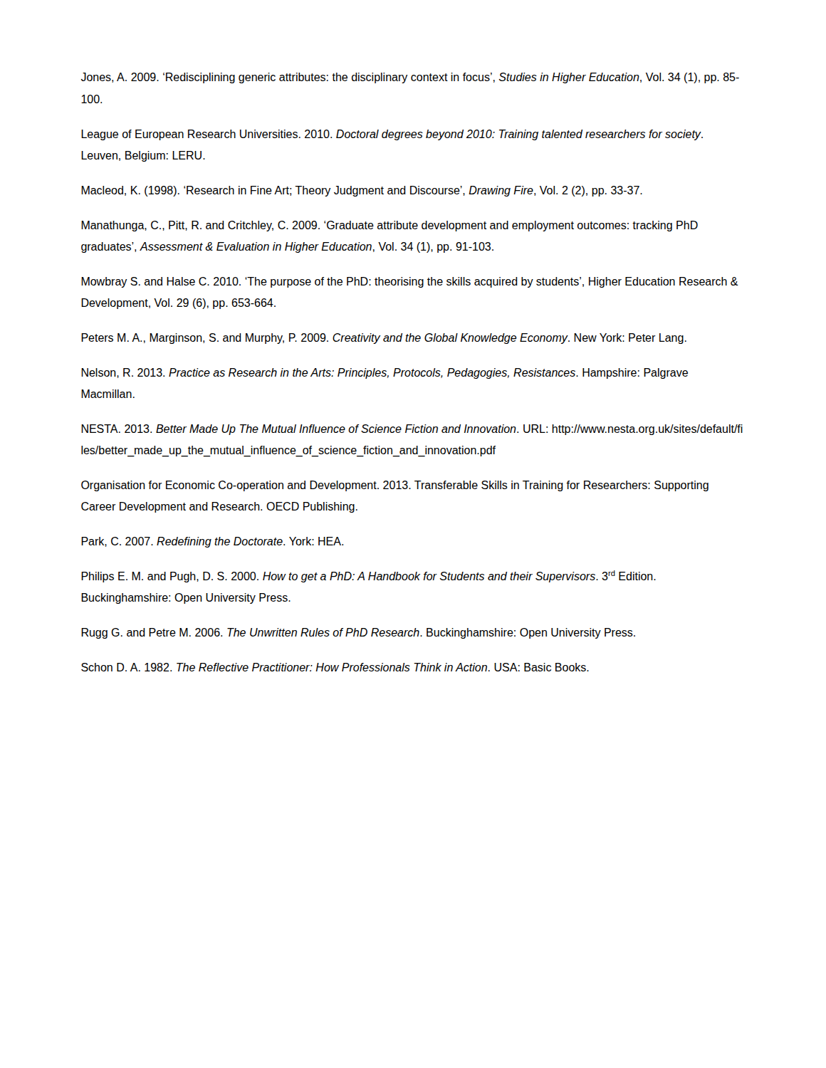Jones, A. 2009. ‘Redisciplining generic attributes: the disciplinary context in focus’, Studies in Higher Education, Vol. 34 (1), pp. 85-100.
League of European Research Universities. 2010. Doctoral degrees beyond 2010: Training talented researchers for society. Leuven, Belgium: LERU.
Macleod, K. (1998). ‘Research in Fine Art; Theory Judgment and Discourse’, Drawing Fire, Vol. 2 (2), pp. 33-37.
Manathunga, C., Pitt, R. and Critchley, C. 2009. ‘Graduate attribute development and employment outcomes: tracking PhD graduates’, Assessment & Evaluation in Higher Education, Vol. 34 (1), pp. 91-103.
Mowbray S. and Halse C. 2010. ‘The purpose of the PhD: theorising the skills acquired by students’, Higher Education Research & Development, Vol. 29 (6), pp. 653-664.
Peters M. A., Marginson, S. and Murphy, P. 2009. Creativity and the Global Knowledge Economy. New York: Peter Lang.
Nelson, R. 2013. Practice as Research in the Arts: Principles, Protocols, Pedagogies, Resistances. Hampshire: Palgrave Macmillan.
NESTA. 2013. Better Made Up The Mutual Influence of Science Fiction and Innovation. URL: http://www.nesta.org.uk/sites/default/files/better_made_up_the_mutual_influence_of_science_fiction_and_innovation.pdf
Organisation for Economic Co-operation and Development. 2013. Transferable Skills in Training for Researchers: Supporting Career Development and Research. OECD Publishing.
Park, C. 2007. Redefining the Doctorate. York: HEA.
Philips E. M. and Pugh, D. S. 2000. How to get a PhD: A Handbook for Students and their Supervisors. 3rd Edition. Buckinghamshire: Open University Press.
Rugg G. and Petre M. 2006. The Unwritten Rules of PhD Research. Buckinghamshire: Open University Press.
Schon D. A. 1982. The Reflective Practitioner: How Professionals Think in Action. USA: Basic Books.